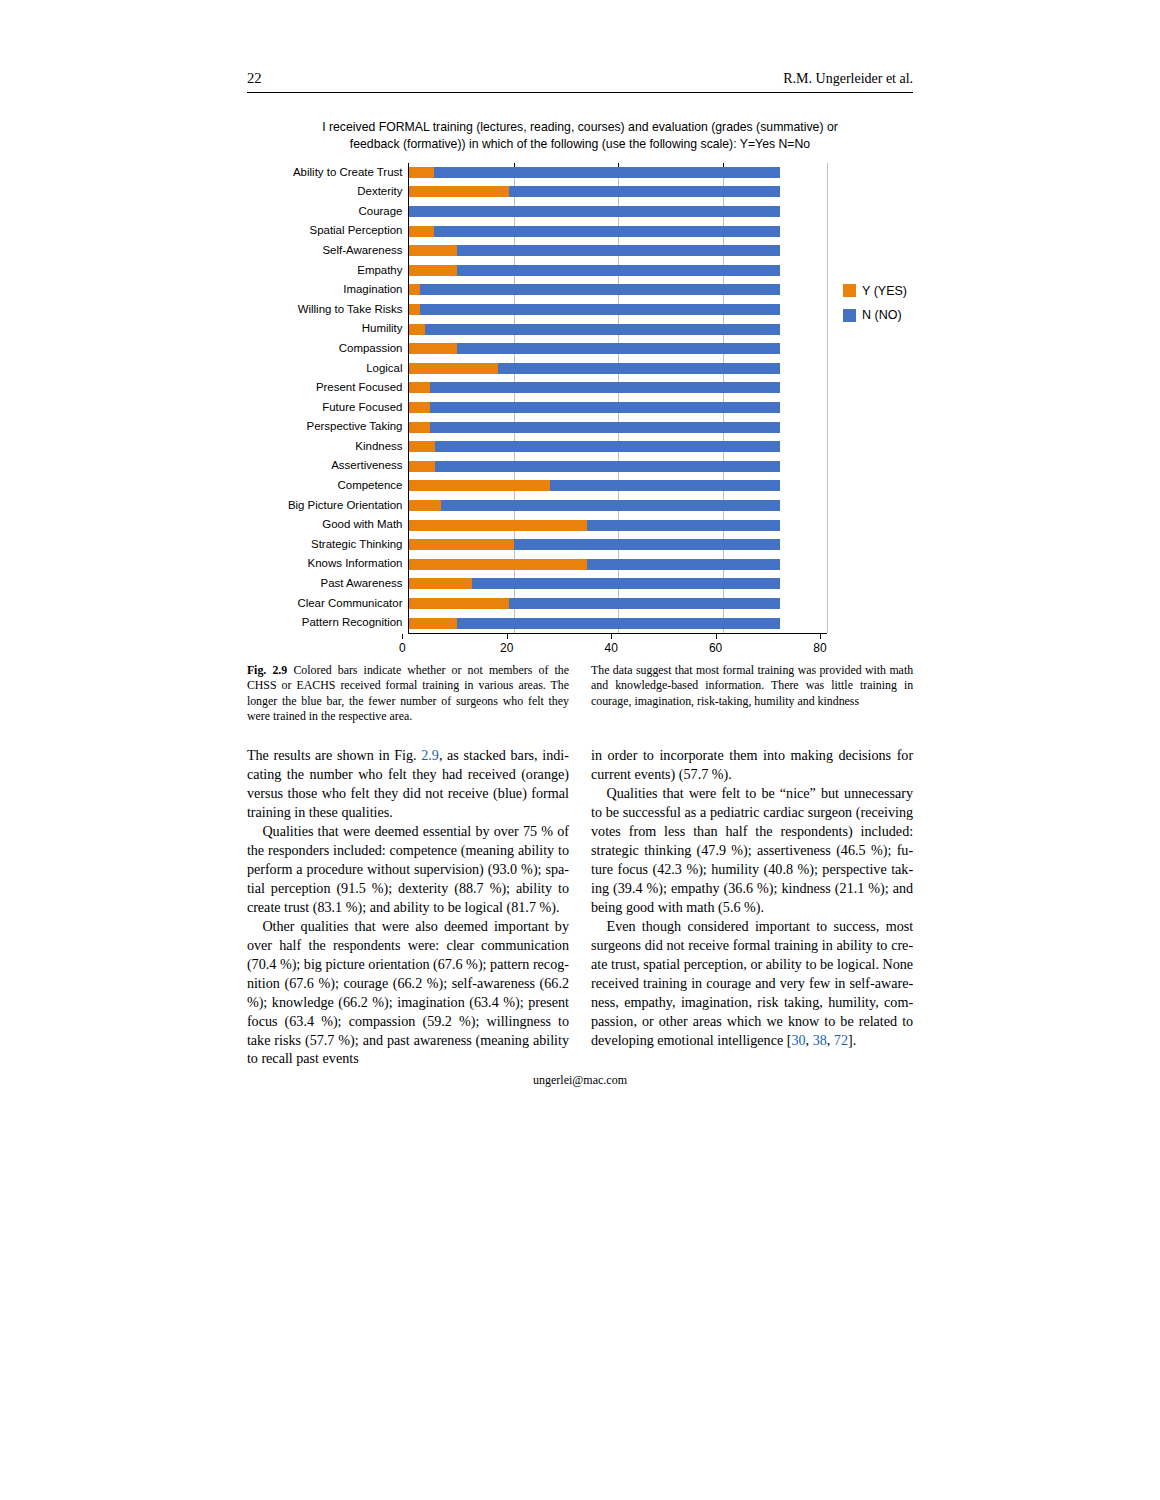22
R.M. Ungerleider et al.
I received FORMAL training (lectures, reading, courses) and evaluation (grades (summative) or feedback (formative)) in which of the following (use the following scale): Y=Yes N=No
Ability to Create Trust
Dexterity
Courage
Spatial Perception
Self-Awareness
Empathy
Imagination
Willing to Take Risks
Humility
Compassion
Logical
Present Focused
Future Focused
Perspective Taking
Kindness
Assertiveness
Competence
Big Picture Orientation
Good with Math
Strategic Thinking
Knows Information
Past Awareness
Clear Communicator
Pattern Recognition
Y (YES)
N (NO)
0 20 40 60 80
Fig. 2.9 Colored bars indicate whether or not members of the CHSS or EACHS received formal training in various areas. The longer the blue bar, the fewer number of surgeons who felt they were trained in the respective area.
The data suggest that most formal training was provided with math and knowledge-based information. There was little training in courage, imagination, risk-taking, humility and kindness
The results are shown in Fig. 2.9, as stacked bars, indicating the number who felt they had received (orange) versus those who felt they did not receive (blue) formal training in these qualities.
Qualities that were deemed essential by over 75 % of the responders included: competence (meaning ability to perform a procedure without supervision) (93.0 %); spatial perception (91.5 %); dexterity (88.7 %); ability to create trust (83.1 %); and ability to be logical (81.7 %).
Other qualities that were also deemed important by over half the respondents were: clear communication (70.4 %); big picture orientation (67.6 %); pattern recognition (67.6 %); courage (66.2 %); self-awareness (66.2 %); knowledge (66.2 %); imagination (63.4 %); present focus (63.4 %); compassion (59.2 %); willingness to take risks (57.7 %); and past awareness (meaning ability to recall past events
in order to incorporate them into making decisions for current events) (57.7 %).
Qualities that were felt to be “nice” but unnecessary to be successful as a pediatric cardiac surgeon (receiving votes from less than half the respondents) included: strategic thinking (47.9 %); assertiveness (46.5 %); future focus (42.3 %); humility (40.8 %); perspective taking (39.4 %); empathy (36.6 %); kindness (21.1 %); and being good with math (5.6 %).
Even though considered important to success, most surgeons did not receive formal training in ability to create trust, spatial perception, or ability to be logical. None received training in courage and very few in self-awareness, empathy, imagination, risk taking, humility, compassion, or other areas which we know to be related to developing emotional intelligence [30, 38, 72].
ungerlei@mac.com